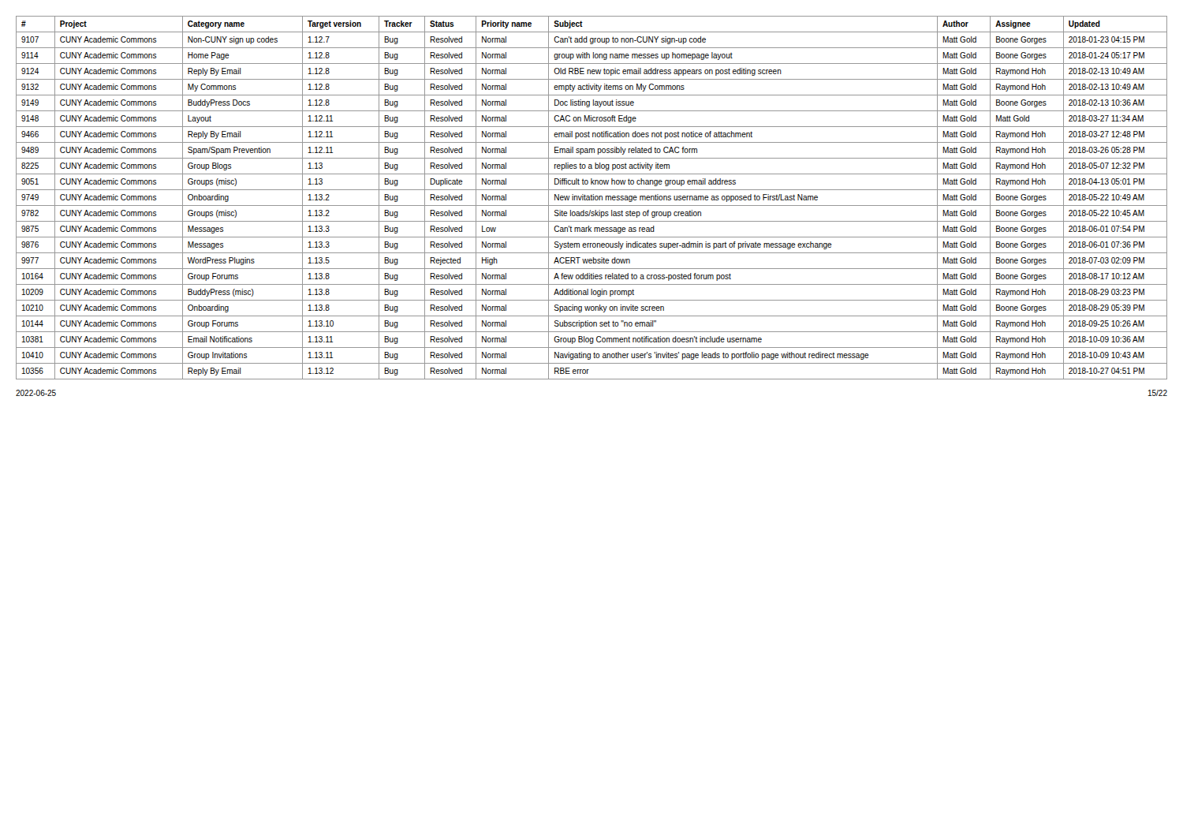| # | Project | Category name | Target version | Tracker | Status | Priority name | Subject | Author | Assignee | Updated |
| --- | --- | --- | --- | --- | --- | --- | --- | --- | --- | --- |
| 9107 | CUNY Academic Commons | Non-CUNY sign up codes | 1.12.7 | Bug | Resolved | Normal | Can't add group to non-CUNY sign-up code | Matt Gold | Boone Gorges | 2018-01-23 04:15 PM |
| 9114 | CUNY Academic Commons | Home Page | 1.12.8 | Bug | Resolved | Normal | group with long name messes up homepage layout | Matt Gold | Boone Gorges | 2018-01-24 05:17 PM |
| 9124 | CUNY Academic Commons | Reply By Email | 1.12.8 | Bug | Resolved | Normal | Old RBE new topic email address appears on post editing screen | Matt Gold | Raymond Hoh | 2018-02-13 10:49 AM |
| 9132 | CUNY Academic Commons | My Commons | 1.12.8 | Bug | Resolved | Normal | empty activity items on My Commons | Matt Gold | Raymond Hoh | 2018-02-13 10:49 AM |
| 9149 | CUNY Academic Commons | BuddyPress Docs | 1.12.8 | Bug | Resolved | Normal | Doc listing layout issue | Matt Gold | Boone Gorges | 2018-02-13 10:36 AM |
| 9148 | CUNY Academic Commons | Layout | 1.12.11 | Bug | Resolved | Normal | CAC on Microsoft Edge | Matt Gold | Matt Gold | 2018-03-27 11:34 AM |
| 9466 | CUNY Academic Commons | Reply By Email | 1.12.11 | Bug | Resolved | Normal | email post notification does not post notice of attachment | Matt Gold | Raymond Hoh | 2018-03-27 12:48 PM |
| 9489 | CUNY Academic Commons | Spam/Spam Prevention | 1.12.11 | Bug | Resolved | Normal | Email spam possibly related to CAC form | Matt Gold | Raymond Hoh | 2018-03-26 05:28 PM |
| 8225 | CUNY Academic Commons | Group Blogs | 1.13 | Bug | Resolved | Normal | replies to a blog post activity item | Matt Gold | Raymond Hoh | 2018-05-07 12:32 PM |
| 9051 | CUNY Academic Commons | Groups (misc) | 1.13 | Bug | Duplicate | Normal | Difficult to know how to change group email address | Matt Gold | Raymond Hoh | 2018-04-13 05:01 PM |
| 9749 | CUNY Academic Commons | Onboarding | 1.13.2 | Bug | Resolved | Normal | New invitation message mentions username as opposed to First/Last Name | Matt Gold | Boone Gorges | 2018-05-22 10:49 AM |
| 9782 | CUNY Academic Commons | Groups (misc) | 1.13.2 | Bug | Resolved | Normal | Site loads/skips last step of group creation | Matt Gold | Boone Gorges | 2018-05-22 10:45 AM |
| 9875 | CUNY Academic Commons | Messages | 1.13.3 | Bug | Resolved | Low | Can't mark message as read | Matt Gold | Boone Gorges | 2018-06-01 07:54 PM |
| 9876 | CUNY Academic Commons | Messages | 1.13.3 | Bug | Resolved | Normal | System erroneously indicates super-admin is part of private message exchange | Matt Gold | Boone Gorges | 2018-06-01 07:36 PM |
| 9977 | CUNY Academic Commons | WordPress Plugins | 1.13.5 | Bug | Rejected | High | ACERT website down | Matt Gold | Boone Gorges | 2018-07-03 02:09 PM |
| 10164 | CUNY Academic Commons | Group Forums | 1.13.8 | Bug | Resolved | Normal | A few oddities related to a cross-posted forum post | Matt Gold | Boone Gorges | 2018-08-17 10:12 AM |
| 10209 | CUNY Academic Commons | BuddyPress (misc) | 1.13.8 | Bug | Resolved | Normal | Additional login prompt | Matt Gold | Raymond Hoh | 2018-08-29 03:23 PM |
| 10210 | CUNY Academic Commons | Onboarding | 1.13.8 | Bug | Resolved | Normal | Spacing wonky on invite screen | Matt Gold | Boone Gorges | 2018-08-29 05:39 PM |
| 10144 | CUNY Academic Commons | Group Forums | 1.13.10 | Bug | Resolved | Normal | Subscription set to "no email" | Matt Gold | Raymond Hoh | 2018-09-25 10:26 AM |
| 10381 | CUNY Academic Commons | Email Notifications | 1.13.11 | Bug | Resolved | Normal | Group Blog Comment notification doesn't include username | Matt Gold | Raymond Hoh | 2018-10-09 10:36 AM |
| 10410 | CUNY Academic Commons | Group Invitations | 1.13.11 | Bug | Resolved | Normal | Navigating to another user's 'invites' page leads to portfolio page without redirect message | Matt Gold | Raymond Hoh | 2018-10-09 10:43 AM |
| 10356 | CUNY Academic Commons | Reply By Email | 1.13.12 | Bug | Resolved | Normal | RBE error | Matt Gold | Raymond Hoh | 2018-10-27 04:51 PM |
2022-06-25 15/22